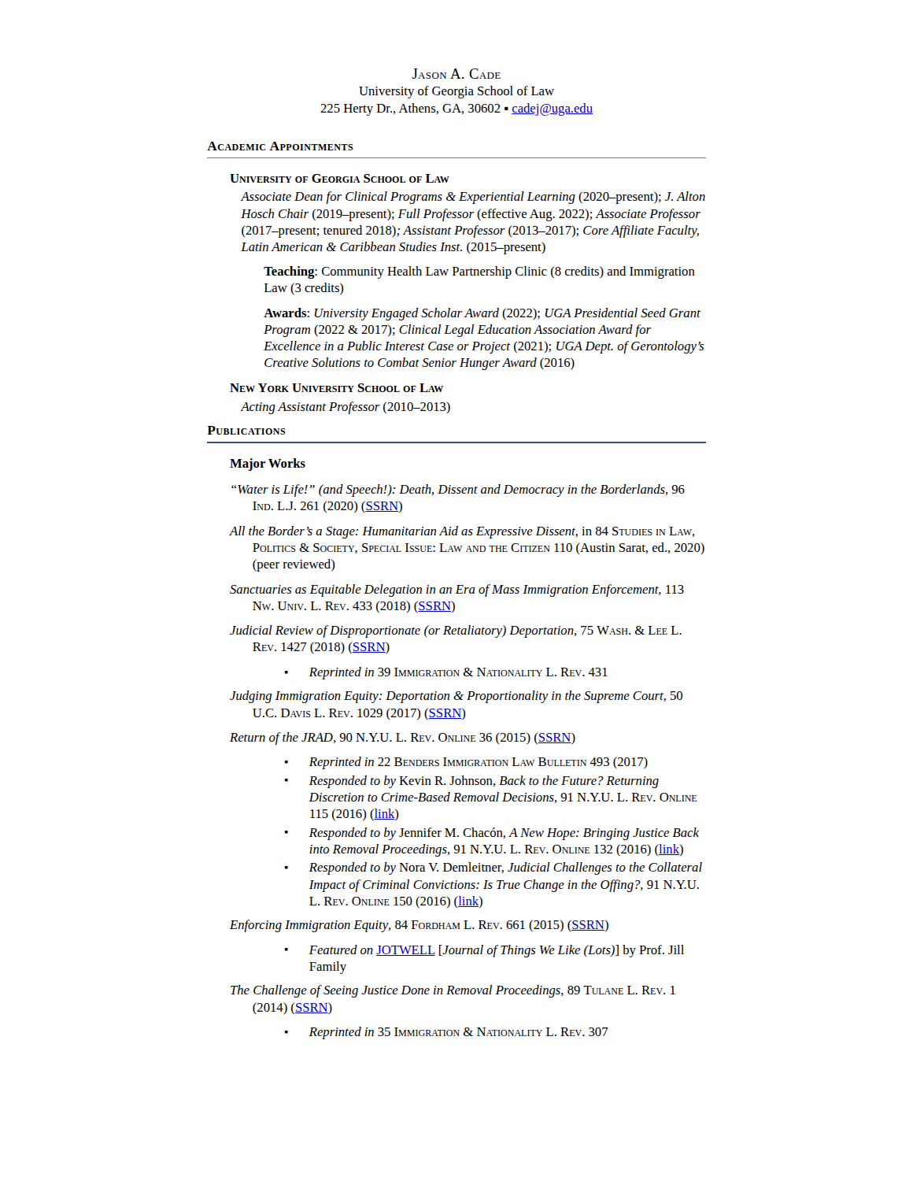Jason A. Cade
University of Georgia School of Law
225 Herty Dr., Athens, GA, 30602 ▪ cadej@uga.edu
Academic Appointments
University of Georgia School of Law
Associate Dean for Clinical Programs & Experiential Learning (2020–present); J. Alton Hosch Chair (2019–present); Full Professor (effective Aug. 2022); Associate Professor (2017–present; tenured 2018); Assistant Professor (2013–2017); Core Affiliate Faculty, Latin American & Caribbean Studies Inst. (2015–present)
Teaching: Community Health Law Partnership Clinic (8 credits) and Immigration Law (3 credits)
Awards: University Engaged Scholar Award (2022); UGA Presidential Seed Grant Program (2022 & 2017); Clinical Legal Education Association Award for Excellence in a Public Interest Case or Project (2021); UGA Dept. of Gerontology’s Creative Solutions to Combat Senior Hunger Award (2016)
New York University School of Law
Acting Assistant Professor (2010–2013)
Publications
Major Works
“Water is Life!” (and Speech!): Death, Dissent and Democracy in the Borderlands, 96 Ind. L.J. 261 (2020) (SSRN)
All the Border’s a Stage: Humanitarian Aid as Expressive Dissent, in 84 Studies in Law, Politics & Society, Special Issue: Law and the Citizen 110 (Austin Sarat, ed., 2020) (peer reviewed)
Sanctuaries as Equitable Delegation in an Era of Mass Immigration Enforcement, 113 Nw. Univ. L. Rev. 433 (2018) (SSRN)
Judicial Review of Disproportionate (or Retaliatory) Deportation, 75 Wash. & Lee L. Rev. 1427 (2018) (SSRN)
Reprinted in 39 Immigration & Nationality L. Rev. 431
Judging Immigration Equity: Deportation & Proportionality in the Supreme Court, 50 U.C. Davis L. Rev. 1029 (2017) (SSRN)
Return of the JRAD, 90 N.Y.U. L. Rev. Online 36 (2015) (SSRN)
Reprinted in 22 Benders Immigration Law Bulletin 493 (2017)
Responded to by Kevin R. Johnson, Back to the Future? Returning Discretion to Crime-Based Removal Decisions, 91 N.Y.U. L. Rev. Online 115 (2016) (link)
Responded to by Jennifer M. Chacón, A New Hope: Bringing Justice Back into Removal Proceedings, 91 N.Y.U. L. Rev. Online 132 (2016) (link)
Responded to by Nora V. Demleitner, Judicial Challenges to the Collateral Impact of Criminal Convictions: Is True Change in the Offing?, 91 N.Y.U. L. Rev. Online 150 (2016) (link)
Enforcing Immigration Equity, 84 Fordham L. Rev. 661 (2015) (SSRN)
Featured on JOTWELL [Journal of Things We Like (Lots)] by Prof. Jill Family
The Challenge of Seeing Justice Done in Removal Proceedings, 89 Tulane L. Rev. 1 (2014) (SSRN)
Reprinted in 35 Immigration & Nationality L. Rev. 307